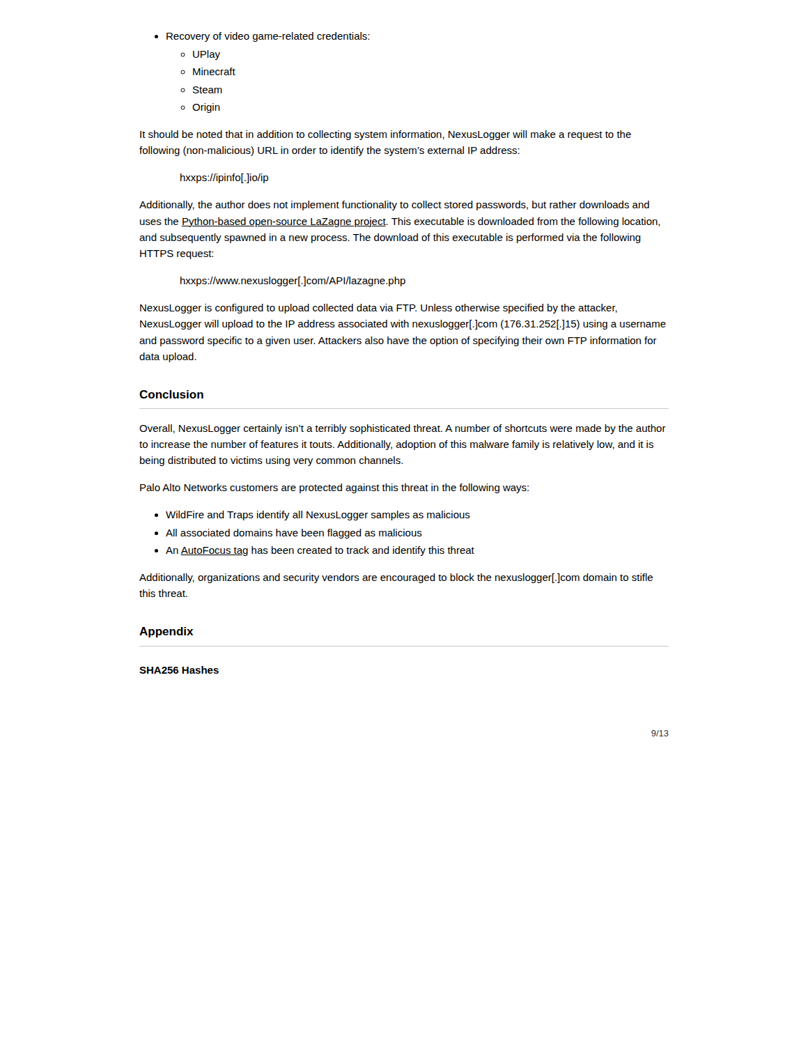Recovery of video game-related credentials:
UPlay
Minecraft
Steam
Origin
It should be noted that in addition to collecting system information, NexusLogger will make a request to the following (non-malicious) URL in order to identify the system’s external IP address:
hxxps://ipinfo[.]io/ip
Additionally, the author does not implement functionality to collect stored passwords, but rather downloads and uses the Python-based open-source LaZagne project. This executable is downloaded from the following location, and subsequently spawned in a new process. The download of this executable is performed via the following HTTPS request:
hxxps://www.nexuslogger[.]com/API/lazagne.php
NexusLogger is configured to upload collected data via FTP. Unless otherwise specified by the attacker, NexusLogger will upload to the IP address associated with nexuslogger[.]com (176.31.252[.]15) using a username and password specific to a given user. Attackers also have the option of specifying their own FTP information for data upload.
Conclusion
Overall, NexusLogger certainly isn’t a terribly sophisticated threat. A number of shortcuts were made by the author to increase the number of features it touts. Additionally, adoption of this malware family is relatively low, and it is being distributed to victims using very common channels.
Palo Alto Networks customers are protected against this threat in the following ways:
WildFire and Traps identify all NexusLogger samples as malicious
All associated domains have been flagged as malicious
An AutoFocus tag has been created to track and identify this threat
Additionally, organizations and security vendors are encouraged to block the nexuslogger[.]com domain to stifle this threat.
Appendix
SHA256 Hashes
9/13